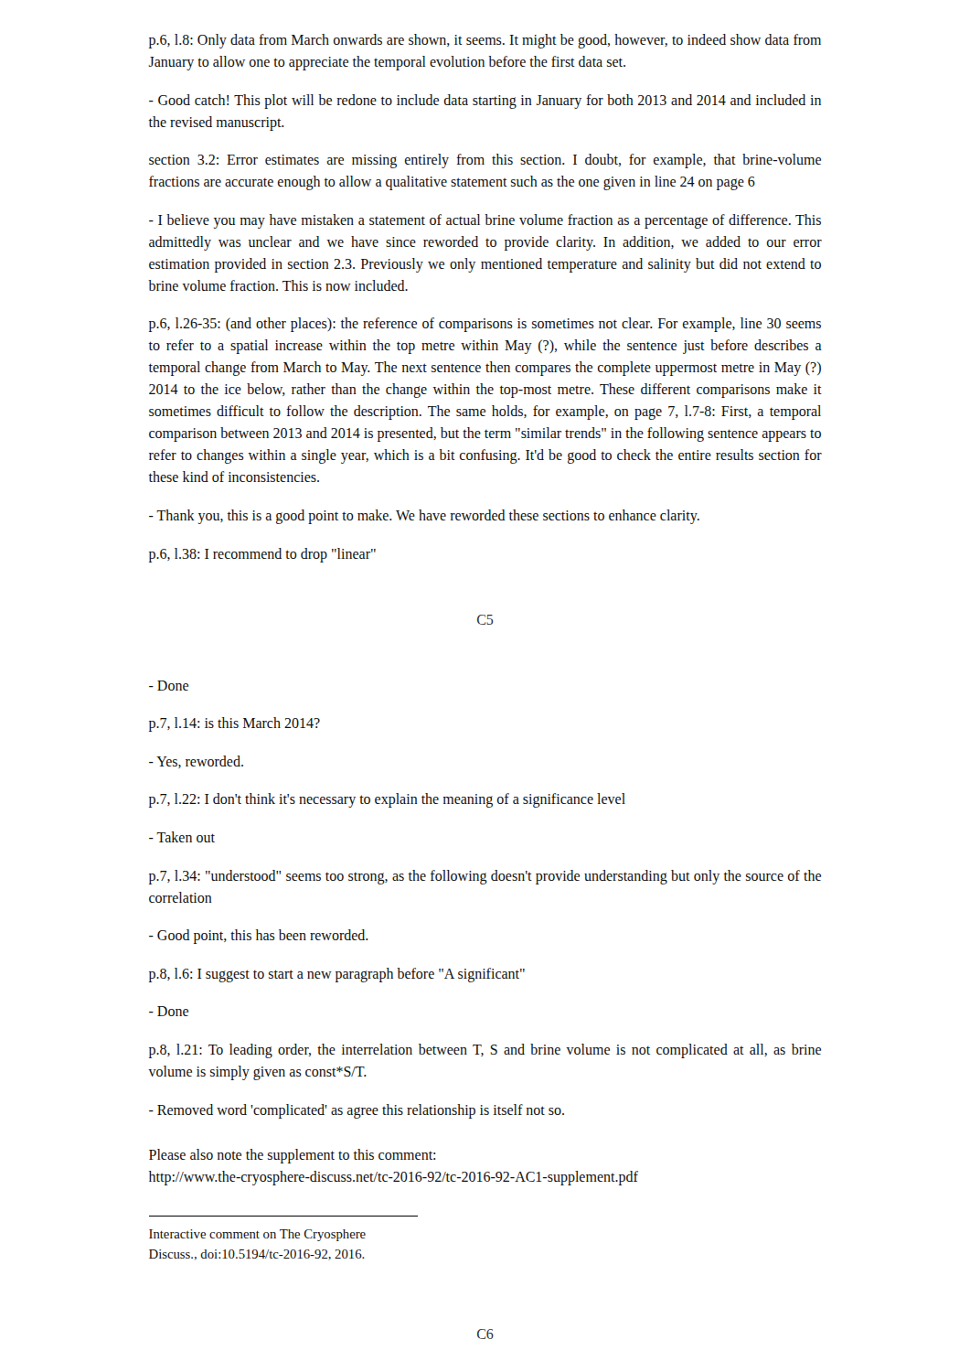p.6, l.8: Only data from March onwards are shown, it seems. It might be good, however, to indeed show data from January to allow one to appreciate the temporal evolution before the first data set.
- Good catch! This plot will be redone to include data starting in January for both 2013 and 2014 and included in the revised manuscript.
section 3.2: Error estimates are missing entirely from this section. I doubt, for example, that brine-volume fractions are accurate enough to allow a qualitative statement such as the one given in line 24 on page 6
- I believe you may have mistaken a statement of actual brine volume fraction as a percentage of difference. This admittedly was unclear and we have since reworded to provide clarity. In addition, we added to our error estimation provided in section 2.3. Previously we only mentioned temperature and salinity but did not extend to brine volume fraction. This is now included.
p.6, l.26-35: (and other places): the reference of comparisons is sometimes not clear. For example, line 30 seems to refer to a spatial increase within the top metre within May (?), while the sentence just before describes a temporal change from March to May. The next sentence then compares the complete uppermost metre in May (?) 2014 to the ice below, rather than the change within the top-most metre. These different comparisons make it sometimes difficult to follow the description. The same holds, for example, on page 7, l.7-8: First, a temporal comparison between 2013 and 2014 is presented, but the term "similar trends" in the following sentence appears to refer to changes within a single year, which is a bit confusing. It'd be good to check the entire results section for these kind of inconsistencies.
- Thank you, this is a good point to make. We have reworded these sections to enhance clarity.
p.6, l.38: I recommend to drop "linear"
C5
- Done
p.7, l.14: is this March 2014?
- Yes, reworded.
p.7, l.22: I don't think it's necessary to explain the meaning of a significance level
- Taken out
p.7, l.34: "understood" seems too strong, as the following doesn't provide understanding but only the source of the correlation
- Good point, this has been reworded.
p.8, l.6: I suggest to start a new paragraph before "A significant"
- Done
p.8, l.21: To leading order, the interrelation between T, S and brine volume is not complicated at all, as brine volume is simply given as const*S/T.
- Removed word 'complicated' as agree this relationship is itself not so.
Please also note the supplement to this comment:
http://www.the-cryosphere-discuss.net/tc-2016-92/tc-2016-92-AC1-supplement.pdf
Interactive comment on The Cryosphere Discuss., doi:10.5194/tc-2016-92, 2016.
C6